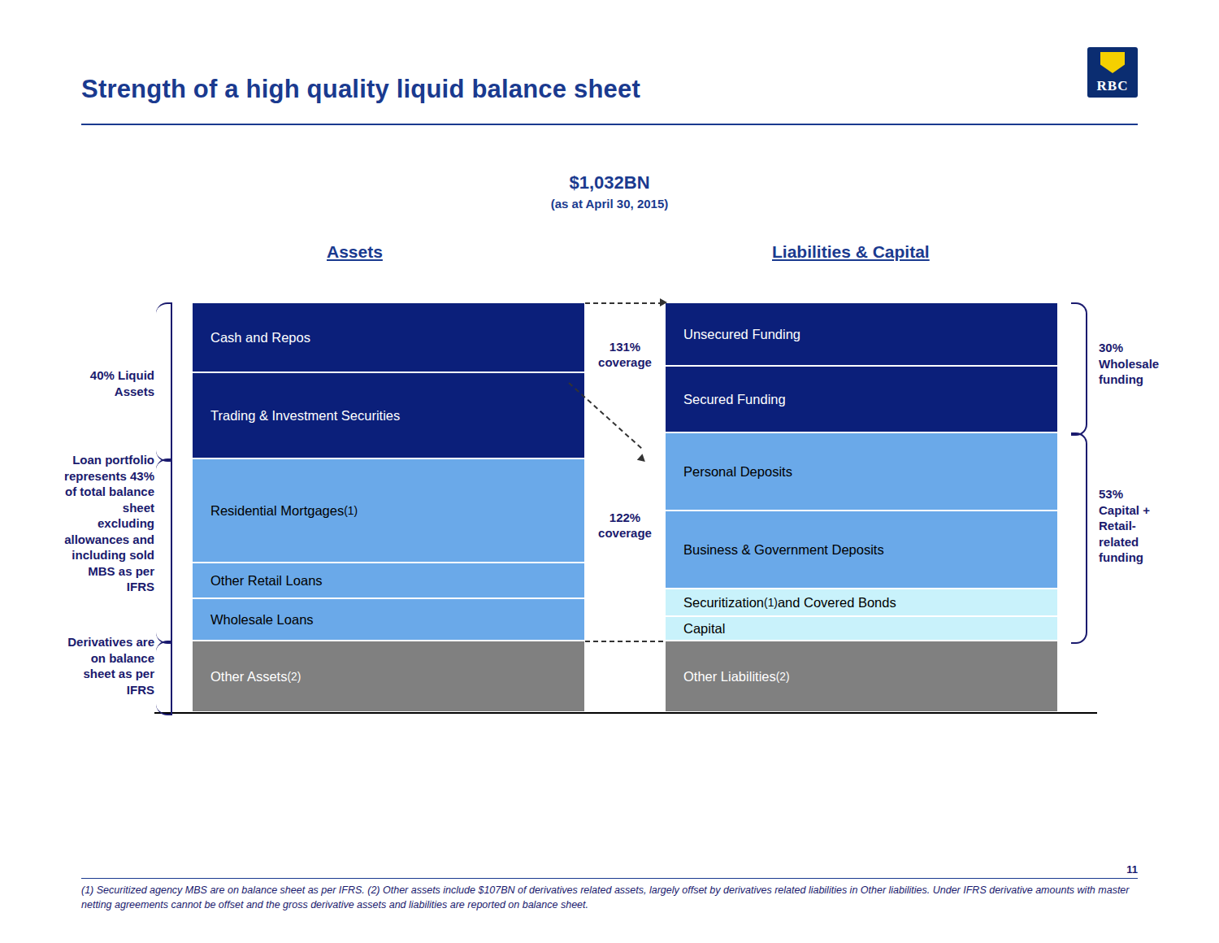Strength of a high quality liquid balance sheet
RBC
$1,032BN
(as at April 30, 2015)
Assets
Liabilities & Capital
Cash and Repos
Trading & Investment Securities
Residential Mortgages(1)
Other Retail Loans
Wholesale Loans
Other Assets(2)
Unsecured Funding
Secured Funding
Personal Deposits
Business & Government Deposits
Securitization(1) and Covered Bonds
Capital
Other Liabilities(2)
131%
coverage
122%
coverage
40% Liquid
Assets
Loan portfolio
represents 43%
of total balance
sheet
excluding
allowances and
including sold
MBS as per
IFRS
Derivatives are
on balance
sheet as per
IFRS
30%
Wholesale
funding
53%
Capital +
Retail-
related
funding
11
(1) Securitized agency MBS are on balance sheet as per IFRS. (2) Other assets include $107BN of derivatives related assets, largely offset by derivatives related liabilities in Other liabilities. Under IFRS derivative amounts with master netting agreements cannot be offset and the gross derivative assets and liabilities are reported on balance sheet.